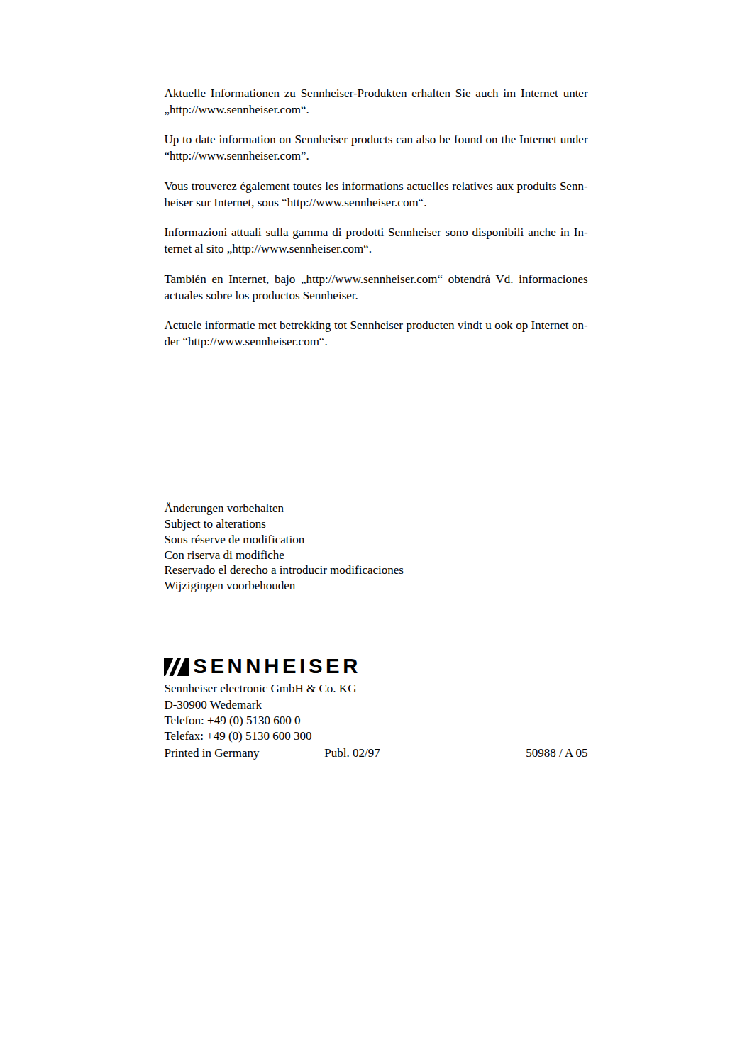Aktuelle Informationen zu Sennheiser-Produkten erhalten Sie auch im Internet unter „http://www.sennheiser.com“.
Up to date information on Sennheiser products can also be found on the Internet under “http://www.sennheiser.com”.
Vous trouverez également toutes les informations actuelles relatives aux produits Sennheiser sur Internet, sous “http://www.sennheiser.com“.
Informazioni attuali sulla gamma di prodotti Sennheiser sono disponibili anche in Internet al sito „http://www.sennheiser.com“.
También en Internet, bajo „http://www.sennheiser.com“ obtendrá Vd. informaciones actuales sobre los productos Sennheiser.
Actuele informatie met betrekking tot Sennheiser producten vindt u ook op Internet onder “http://www.sennheiser.com“.
Änderungen vorbehalten
Subject to alterations
Sous réserve de modification
Con riserva di modifiche
Reservado el derecho a introducir modificaciones
Wijzigingen voorbehouden
SENNHEISER
Sennheiser electronic GmbH & Co. KG
D-30900 Wedemark
Telefon: +49 (0) 5130 600 0
Telefax: +49 (0) 5130 600 300
Printed in Germany Publ. 02/97 50988 / A 05